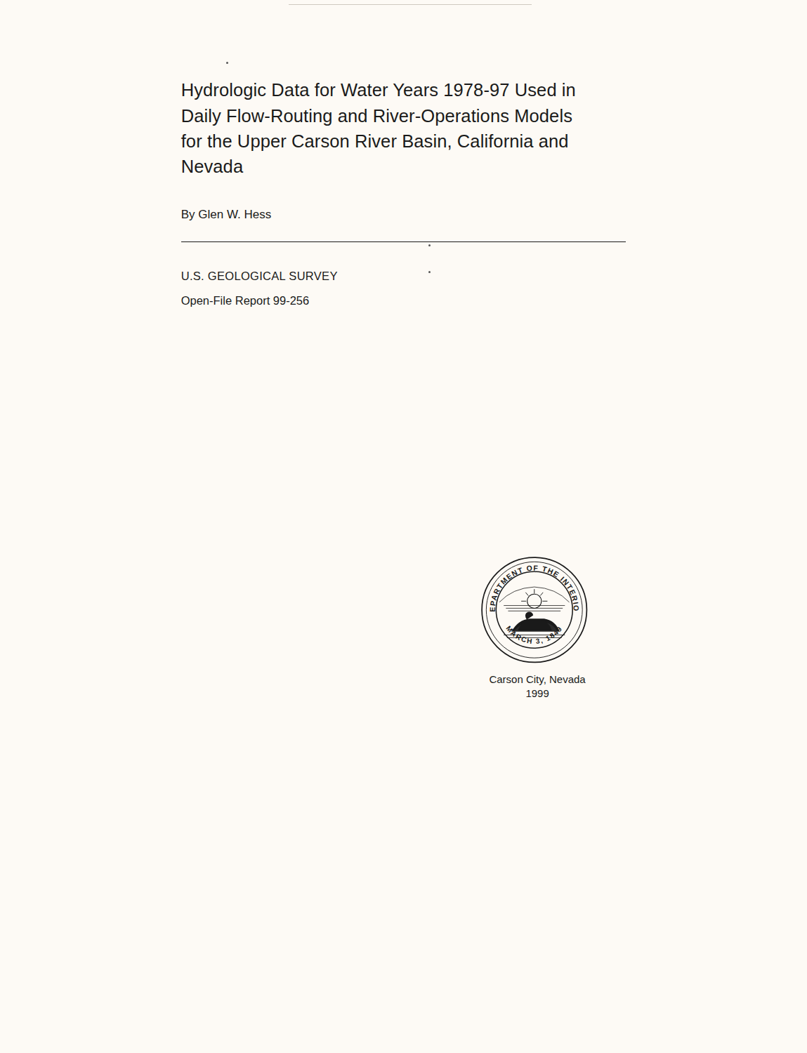Hydrologic Data for Water Years 1978-97 Used in Daily Flow-Routing and River-Operations Models for the Upper Carson River Basin, California and Nevada
By Glen W. Hess
U.S. GEOLOGICAL SURVEY
Open-File Report 99-256
DEPARTMENT OF THE INTERIOR MARCH 3, 1849
Carson City, Nevada
1999